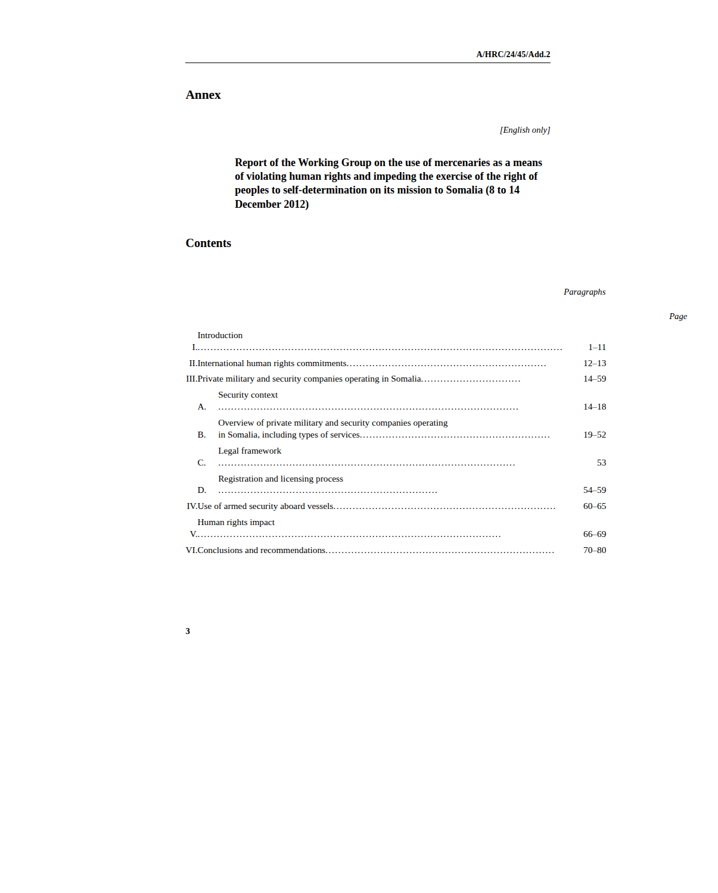A/HRC/24/45/Add.2
Annex
[English only]
Report of the Working Group on the use of mercenaries as a means of violating human rights and impeding the exercise of the right of peoples to self-determination on its mission to Somalia (8 to 14 December 2012)
Contents
| | | | Paragraphs | Page |
| --- | --- | --- | --- | --- |
| I. | Introduction ................................................................................................................. | 1–11 | 4 |
| II. | International human rights commitments .............................................................. | 12–13 | 5 |
| III. | Private military and security companies operating in Somalia ............................... | 14–59 | 6 |
| | A. | Security context ............................................................................................. | 14–18 | 6 |
| | B. | Overview of private military and security companies operating in Somalia, including types of services ........................................................... | 19–52 | 7 |
| | C. | Legal framework ............................................................................................ | 53 | 14 |
| | D. | Registration and licensing process .................................................................... | 54–59 | 14 |
| IV. | Use of armed security aboard vessels ..................................................................... | 60–65 | 15 |
| V. | Human rights impact .............................................................................................. | 66–69 | 17 |
| VI. | Conclusions and recommendations ....................................................................... | 70–80 | 17 |
3